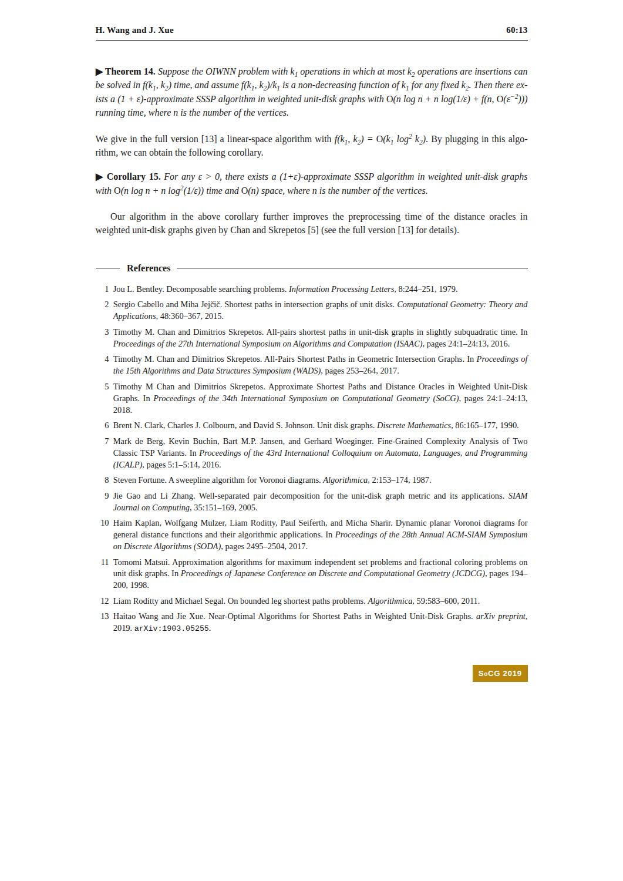H. Wang and J. Xue 60:13
▶ Theorem 14. Suppose the OIWNN problem with k1 operations in which at most k2 operations are insertions can be solved in f(k1, k2) time, and assume f(k1, k2)/k1 is a non-decreasing function of k1 for any fixed k2. Then there exists a (1 + ε)-approximate SSSP algorithm in weighted unit-disk graphs with O(n log n + n log(1/ε) + f(n, O(ε−2))) running time, where n is the number of the vertices.
We give in the full version [13] a linear-space algorithm with f(k1, k2) = O(k1 log2 k2). By plugging in this algorithm, we can obtain the following corollary.
▶ Corollary 15. For any ε > 0, there exists a (1+ε)-approximate SSSP algorithm in weighted unit-disk graphs with O(n log n + n log2(1/ε)) time and O(n) space, where n is the number of the vertices.
Our algorithm in the above corollary further improves the preprocessing time of the distance oracles in weighted unit-disk graphs given by Chan and Skrepetos [5] (see the full version [13] for details).
References
1 Jou L. Bentley. Decomposable searching problems. Information Processing Letters, 8:244–251, 1979.
2 Sergio Cabello and Miha Jejčič. Shortest paths in intersection graphs of unit disks. Computational Geometry: Theory and Applications, 48:360–367, 2015.
3 Timothy M. Chan and Dimitrios Skrepetos. All-pairs shortest paths in unit-disk graphs in slightly subquadratic time. In Proceedings of the 27th International Symposium on Algorithms and Computation (ISAAC), pages 24:1–24:13, 2016.
4 Timothy M. Chan and Dimitrios Skrepetos. All-Pairs Shortest Paths in Geometric Intersection Graphs. In Proceedings of the 15th Algorithms and Data Structures Symposium (WADS), pages 253–264, 2017.
5 Timothy M Chan and Dimitrios Skrepetos. Approximate Shortest Paths and Distance Oracles in Weighted Unit-Disk Graphs. In Proceedings of the 34th International Symposium on Computational Geometry (SoCG), pages 24:1–24:13, 2018.
6 Brent N. Clark, Charles J. Colbourn, and David S. Johnson. Unit disk graphs. Discrete Mathematics, 86:165–177, 1990.
7 Mark de Berg, Kevin Buchin, Bart M.P. Jansen, and Gerhard Woeginger. Fine-Grained Complexity Analysis of Two Classic TSP Variants. In Proceedings of the 43rd International Colloquium on Automata, Languages, and Programming (ICALP), pages 5:1–5:14, 2016.
8 Steven Fortune. A sweepline algorithm for Voronoi diagrams. Algorithmica, 2:153–174, 1987.
9 Jie Gao and Li Zhang. Well-separated pair decomposition for the unit-disk graph metric and its applications. SIAM Journal on Computing, 35:151–169, 2005.
10 Haim Kaplan, Wolfgang Mulzer, Liam Roditty, Paul Seiferth, and Micha Sharir. Dynamic planar Voronoi diagrams for general distance functions and their algorithmic applications. In Proceedings of the 28th Annual ACM-SIAM Symposium on Discrete Algorithms (SODA), pages 2495–2504, 2017.
11 Tomomi Matsui. Approximation algorithms for maximum independent set problems and fractional coloring problems on unit disk graphs. In Proceedings of Japanese Conference on Discrete and Computational Geometry (JCDCG), pages 194–200, 1998.
12 Liam Roditty and Michael Segal. On bounded leg shortest paths problems. Algorithmica, 59:583–600, 2011.
13 Haitao Wang and Jie Xue. Near-Optimal Algorithms for Shortest Paths in Weighted Unit-Disk Graphs. arXiv preprint, 2019. arXiv:1903.05255.
So CG 2019